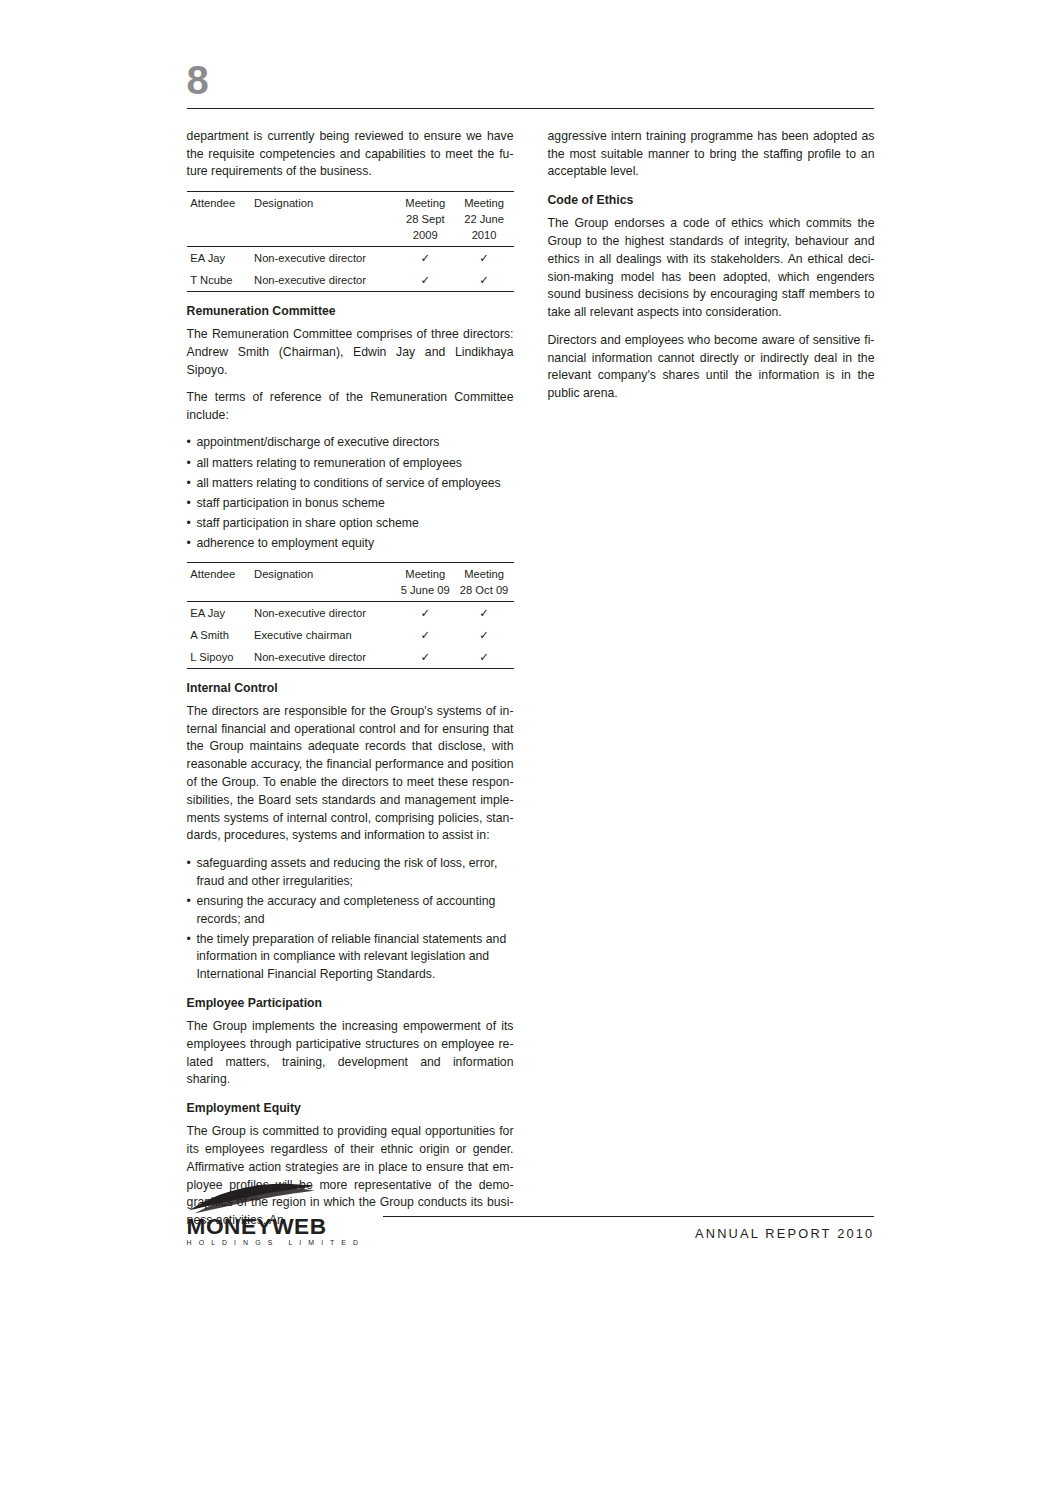8
department is currently being reviewed to ensure we have the requisite competencies and capabilities to meet the future requirements of the business.
| Attendee | Designation | Meeting | Meeting |
| --- | --- | --- | --- |
| | | 28 Sept 2009 | 22 June 2010 |
| EA Jay | Non-executive director | ✓ | ✓ |
| T Ncube | Non-executive director | ✓ | ✓ |
Remuneration Committee
The Remuneration Committee comprises of three directors: Andrew Smith (Chairman), Edwin Jay and Lindikhaya Sipoyo.
The terms of reference of the Remuneration Committee include:
appointment/discharge of executive directors
all matters relating to remuneration of employees
all matters relating to conditions of service of employees
staff participation in bonus scheme
staff participation in share option scheme
adherence to employment equity
| Attendee | Designation | Meeting | Meeting |
| --- | --- | --- | --- |
| | | 5 June 09 | 28 Oct 09 |
| EA Jay | Non-executive director | ✓ | ✓ |
| A Smith | Executive chairman | ✓ | ✓ |
| L Sipoyo | Non-executive director | ✓ | ✓ |
Internal Control
The directors are responsible for the Group's systems of internal financial and operational control and for ensuring that the Group maintains adequate records that disclose, with reasonable accuracy, the financial performance and position of the Group. To enable the directors to meet these responsibilities, the Board sets standards and management implements systems of internal control, comprising policies, standards, procedures, systems and information to assist in:
safeguarding assets and reducing the risk of loss, error, fraud and other irregularities;
ensuring the accuracy and completeness of accounting records; and
the timely preparation of reliable financial statements and information in compliance with relevant legislation and International Financial Reporting Standards.
Employee Participation
The Group implements the increasing empowerment of its employees through participative structures on employee related matters, training, development and information sharing.
Employment Equity
The Group is committed to providing equal opportunities for its employees regardless of their ethnic origin or gender. Affirmative action strategies are in place to ensure that employee profiles will be more representative of the demographics of the region in which the Group conducts its business activities. An
aggressive intern training programme has been adopted as the most suitable manner to bring the staffing profile to an acceptable level.
Code of Ethics
The Group endorses a code of ethics which commits the Group to the highest standards of integrity, behaviour and ethics in all dealings with its stakeholders. An ethical decision-making model has been adopted, which engenders sound business decisions by encouraging staff members to take all relevant aspects into consideration.
Directors and employees who become aware of sensitive financial information cannot directly or indirectly deal in the relevant company's shares until the information is in the public arena.
MONEYWEB H O L D I N G S L I M I T E D
ANNUAL REPORT 2010